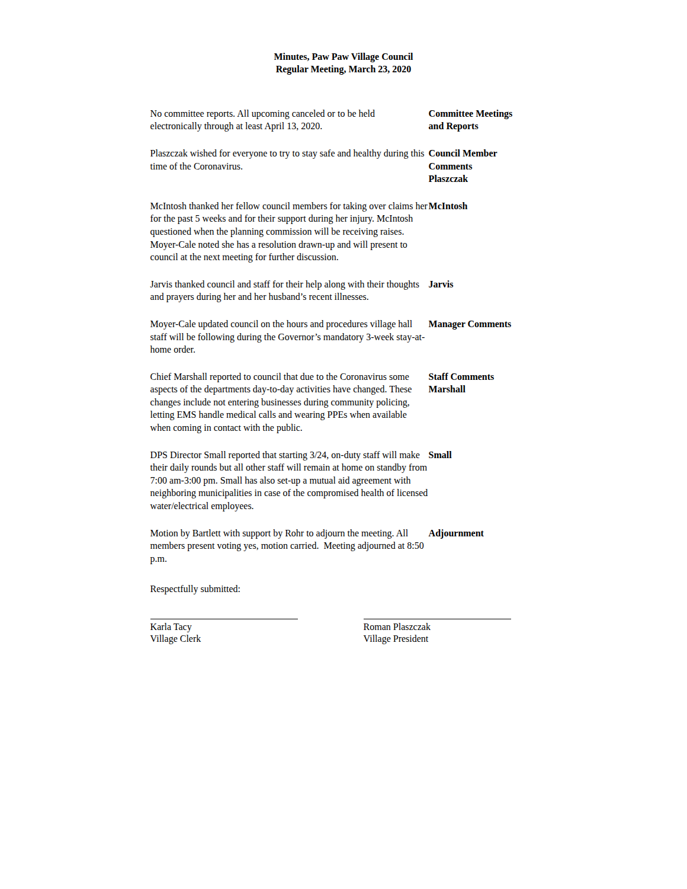Minutes, Paw Paw Village Council Regular Meeting, March 23, 2020
| No committee reports. All upcoming canceled or to be held electronically through at least April 13, 2020. | Committee Meetings and Reports |
| Plaszczak wished for everyone to try to stay safe and healthy during this time of the Coronavirus. | Council Member Comments Plaszczak |
| McIntosh thanked her fellow council members for taking over claims her for the past 5 weeks and for their support during her injury. McIntosh questioned when the planning commission will be receiving raises. Moyer-Cale noted she has a resolution drawn-up and will present to council at the next meeting for further discussion. | McIntosh |
| Jarvis thanked council and staff for their help along with their thoughts and prayers during her and her husband’s recent illnesses. | Jarvis |
| Moyer-Cale updated council on the hours and procedures village hall staff will be following during the Governor’s mandatory 3-week stay-at-home order. | Manager Comments |
| Chief Marshall reported to council that due to the Coronavirus some aspects of the departments day-to-day activities have changed. These changes include not entering businesses during community policing, letting EMS handle medical calls and wearing PPEs when available when coming in contact with the public. | Staff Comments Marshall |
| DPS Director Small reported that starting 3/24, on-duty staff will make their daily rounds but all other staff will remain at home on standby from 7:00 am-3:00 pm. Small has also set-up a mutual aid agreement with neighboring municipalities in case of the compromised health of licensed water/electrical employees. | Small |
| Motion by Bartlett with support by Rohr to adjourn the meeting. All members present voting yes, motion carried. Meeting adjourned at 8:50 p.m. | Adjournment |
Respectfully submitted:
| Karla Tacy Village Clerk | Roman Plaszczak Village President |